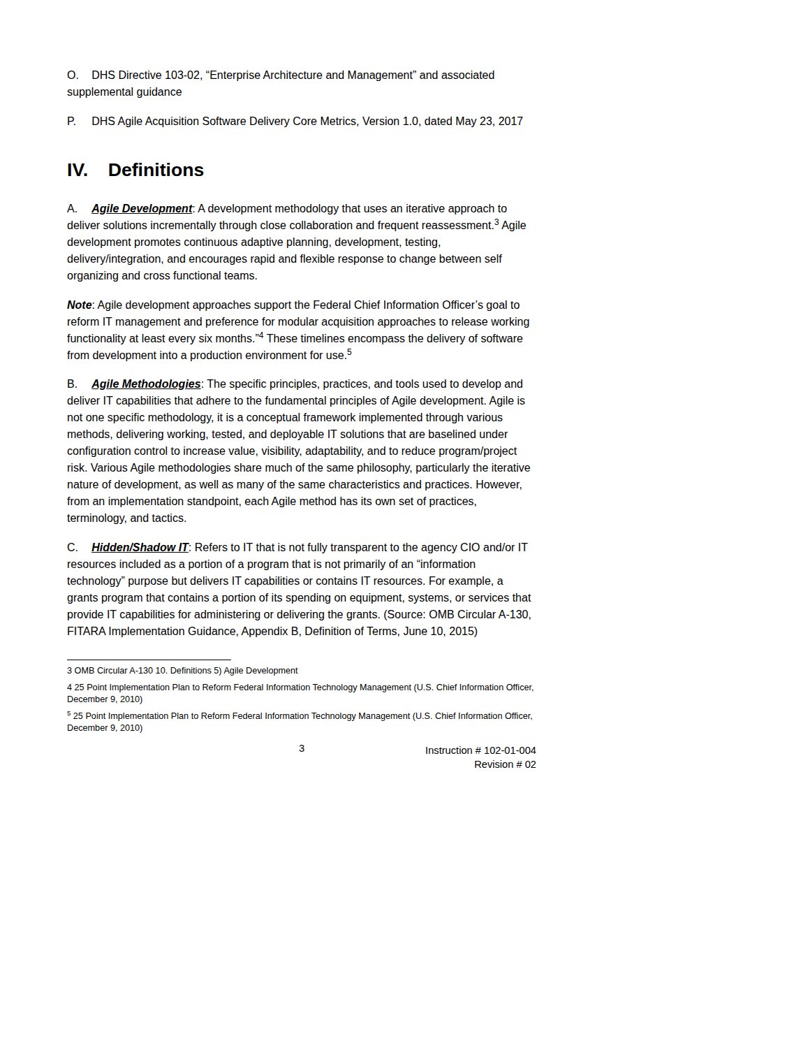O. DHS Directive 103-02, “Enterprise Architecture and Management” and associated supplemental guidance
P. DHS Agile Acquisition Software Delivery Core Metrics, Version 1.0, dated May 23, 2017
IV. Definitions
A. Agile Development: A development methodology that uses an iterative approach to deliver solutions incrementally through close collaboration and frequent reassessment.3 Agile development promotes continuous adaptive planning, development, testing, delivery/integration, and encourages rapid and flexible response to change between self organizing and cross functional teams.
Note: Agile development approaches support the Federal Chief Information Officer’s goal to reform IT management and preference for modular acquisition approaches to release working functionality at least every six months.”4 These timelines encompass the delivery of software from development into a production environment for use.5
B. Agile Methodologies: The specific principles, practices, and tools used to develop and deliver IT capabilities that adhere to the fundamental principles of Agile development. Agile is not one specific methodology, it is a conceptual framework implemented through various methods, delivering working, tested, and deployable IT solutions that are baselined under configuration control to increase value, visibility, adaptability, and to reduce program/project risk. Various Agile methodologies share much of the same philosophy, particularly the iterative nature of development, as well as many of the same characteristics and practices. However, from an implementation standpoint, each Agile method has its own set of practices, terminology, and tactics.
C. Hidden/Shadow IT: Refers to IT that is not fully transparent to the agency CIO and/or IT resources included as a portion of a program that is not primarily of an “information technology” purpose but delivers IT capabilities or contains IT resources. For example, a grants program that contains a portion of its spending on equipment, systems, or services that provide IT capabilities for administering or delivering the grants. (Source: OMB Circular A-130, FITARA Implementation Guidance, Appendix B, Definition of Terms, June 10, 2015)
3 OMB Circular A-130 10. Definitions 5) Agile Development
4 25 Point Implementation Plan to Reform Federal Information Technology Management (U.S. Chief Information Officer, December 9, 2010)
5 25 Point Implementation Plan to Reform Federal Information Technology Management (U.S. Chief Information Officer, December 9, 2010)
3
Instruction # 102-01-004
Revision # 02